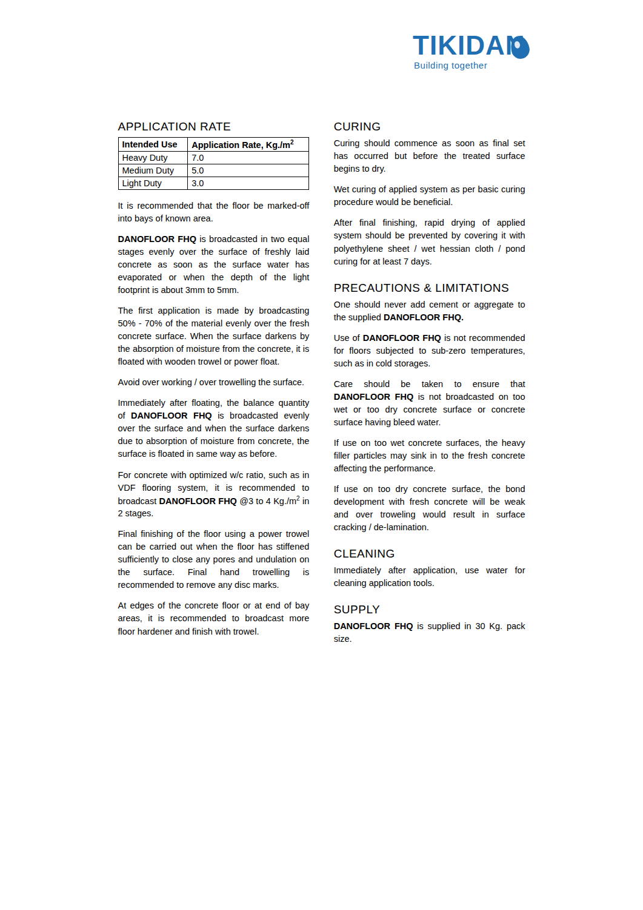TIKIDAN
Building together
APPLICATION RATE
| Intended Use | Application Rate, Kg./m 2 |
| --- | --- |
| Heavy Duty | 7.0 |
| Medium Duty | 5.0 |
| Light Duty | 3.0 |
It is recommended that the floor be marked-off into bays of known area.
DANOFLOOR FHQ is broadcasted in two equal stages evenly over the surface of freshly laid concrete as soon as the surface water has evaporated or when the depth of the light footprint is about 3mm to 5mm.
The first application is made by broadcasting 50% - 70% of the material evenly over the fresh concrete surface. When the surface darkens by the absorption of moisture from the concrete, it is floated with wooden trowel or power float.
Avoid over working / over trowelling the surface.
Immediately after floating, the balance quantity of DANOFLOOR FHQ is broadcasted evenly over the surface and when the surface darkens due to absorption of moisture from concrete, the surface is floated in same way as before.
For concrete with optimized w/c ratio, such as in VDF flooring system, it is recommended to broadcast DANOFLOOR FHQ @3 to 4 Kg./m2 in 2 stages.
Final finishing of the floor using a power trowel can be carried out when the floor has stiffened sufficiently to close any pores and undulation on the surface. Final hand trowelling is recommended to remove any disc marks.
At edges of the concrete floor or at end of bay areas, it is recommended to broadcast more floor hardener and finish with trowel.
CURING
Curing should commence as soon as final set has occurred but before the treated surface begins to dry.
Wet curing of applied system as per basic curing procedure would be beneficial.
After final finishing, rapid drying of applied system should be prevented by covering it with polyethylene sheet / wet hessian cloth / pond curing for at least 7 days.
PRECAUTIONS & LIMITATIONS
One should never add cement or aggregate to the supplied DANOFLOOR FHQ.
Use of DANOFLOOR FHQ is not recommended for floors subjected to sub-zero temperatures, such as in cold storages.
Care should be taken to ensure that DANOFLOOR FHQ is not broadcasted on too wet or too dry concrete surface or concrete surface having bleed water.
If use on too wet concrete surfaces, the heavy filler particles may sink in to the fresh concrete affecting the performance.
If use on too dry concrete surface, the bond development with fresh concrete will be weak and over troweling would result in surface cracking / de-lamination.
CLEANING
Immediately after application, use water for cleaning application tools.
SUPPLY
DANOFLOOR FHQ is supplied in 30 Kg. pack size.